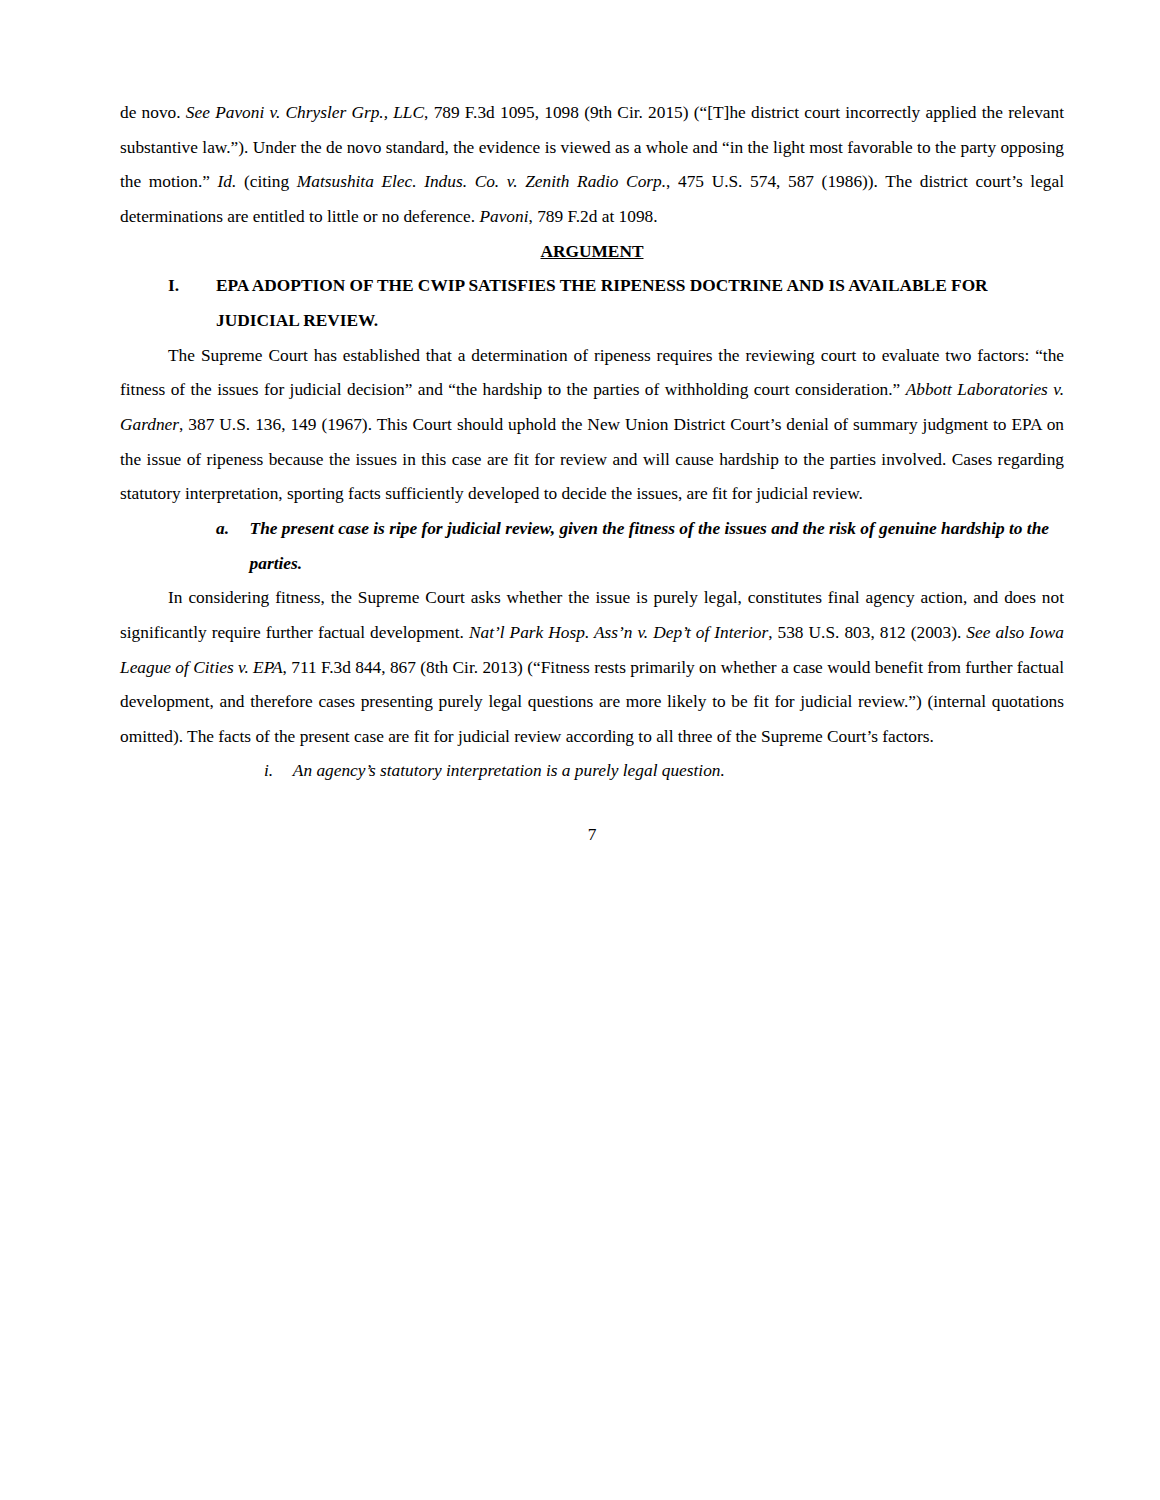de novo. See Pavoni v. Chrysler Grp., LLC, 789 F.3d 1095, 1098 (9th Cir. 2015) (“[T]he district court incorrectly applied the relevant substantive law.”). Under the de novo standard, the evidence is viewed as a whole and “in the light most favorable to the party opposing the motion.” Id. (citing Matsushita Elec. Indus. Co. v. Zenith Radio Corp., 475 U.S. 574, 587 (1986)). The district court’s legal determinations are entitled to little or no deference. Pavoni, 789 F.2d at 1098.
ARGUMENT
I. EPA ADOPTION OF THE CWIP SATISFIES THE RIPENESS DOCTRINE AND IS AVAILABLE FOR JUDICIAL REVIEW.
The Supreme Court has established that a determination of ripeness requires the reviewing court to evaluate two factors: “the fitness of the issues for judicial decision” and “the hardship to the parties of withholding court consideration.” Abbott Laboratories v. Gardner, 387 U.S. 136, 149 (1967). This Court should uphold the New Union District Court’s denial of summary judgment to EPA on the issue of ripeness because the issues in this case are fit for review and will cause hardship to the parties involved. Cases regarding statutory interpretation, sporting facts sufficiently developed to decide the issues, are fit for judicial review.
a. The present case is ripe for judicial review, given the fitness of the issues and the risk of genuine hardship to the parties.
In considering fitness, the Supreme Court asks whether the issue is purely legal, constitutes final agency action, and does not significantly require further factual development. Nat’l Park Hosp. Ass’n v. Dep’t of Interior, 538 U.S. 803, 812 (2003). See also Iowa League of Cities v. EPA, 711 F.3d 844, 867 (8th Cir. 2013) (“Fitness rests primarily on whether a case would benefit from further factual development, and therefore cases presenting purely legal questions are more likely to be fit for judicial review.”) (internal quotations omitted). The facts of the present case are fit for judicial review according to all three of the Supreme Court’s factors.
i. An agency’s statutory interpretation is a purely legal question.
7